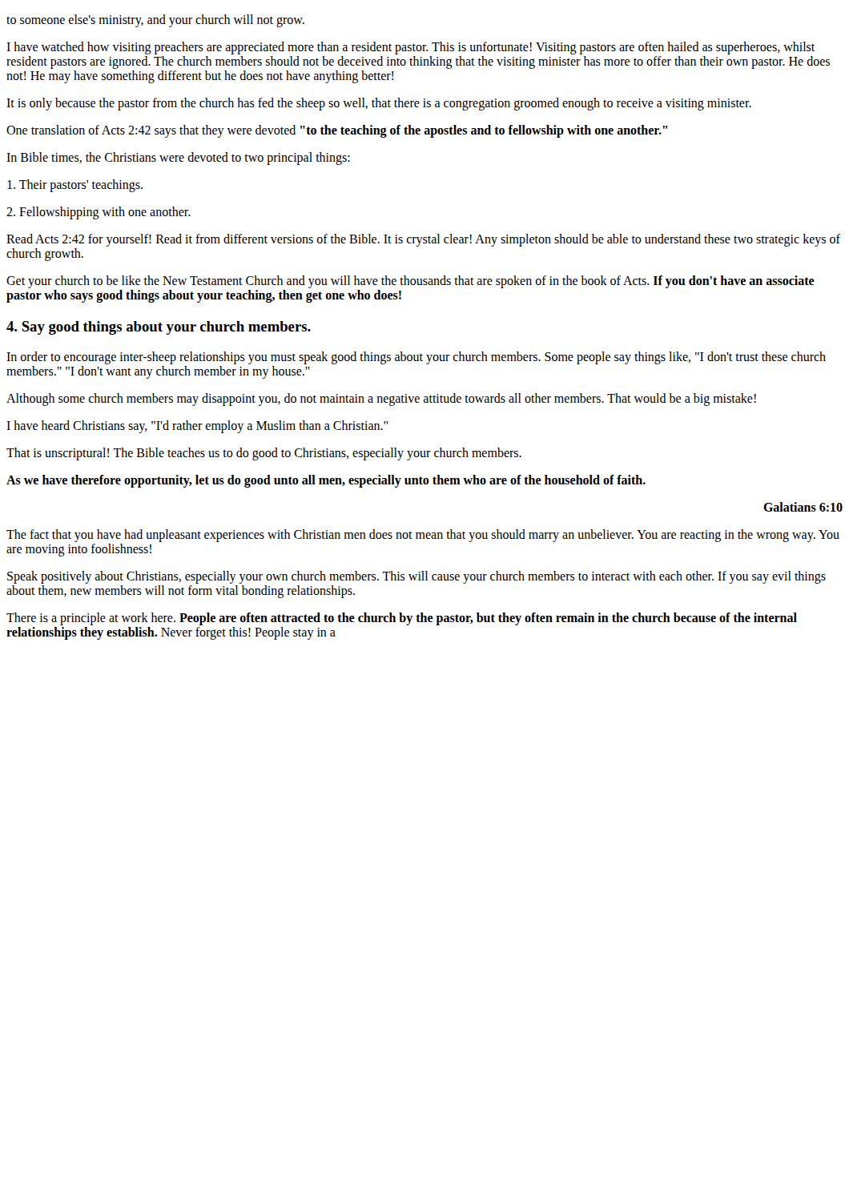to someone else's ministry, and your church will not grow.
I have watched how visiting preachers are appreciated more than a resident pastor. This is unfortunate! Visiting pastors are often hailed as superheroes, whilst resident pastors are ignored. The church members should not be deceived into thinking that the visiting minister has more to offer than their own pastor. He does not! He may have something different but he does not have anything better!
It is only because the pastor from the church has fed the sheep so well, that there is a congregation groomed enough to receive a visiting minister.
One translation of Acts 2:42 says that they were devoted "to the teaching of the apostles and to fellowship with one another."
In Bible times, the Christians were devoted to two principal things:
1. Their pastors' teachings.
2. Fellowshipping with one another.
Read Acts 2:42 for yourself! Read it from different versions of the Bible. It is crystal clear! Any simpleton should be able to understand these two strategic keys of church growth.
Get your church to be like the New Testament Church and you will have the thousands that are spoken of in the book of Acts. If you don't have an associate pastor who says good things about your teaching, then get one who does!
4. Say good things about your church members.
In order to encourage inter-sheep relationships you must speak good things about your church members. Some people say things like, "I don't trust these church members." "I don't want any church member in my house."
Although some church members may disappoint you, do not maintain a negative attitude towards all other members. That would be a big mistake!
I have heard Christians say, "I'd rather employ a Muslim than a Christian."
That is unscriptural! The Bible teaches us to do good to Christians, especially your church members.
As we have therefore opportunity, let us do good unto all men, especially unto them who are of the household of faith.
Galatians 6:10
The fact that you have had unpleasant experiences with Christian men does not mean that you should marry an unbeliever. You are reacting in the wrong way. You are moving into foolishness!
Speak positively about Christians, especially your own church members. This will cause your church members to interact with each other. If you say evil things about them, new members will not form vital bonding relationships.
There is a principle at work here. People are often attracted to the church by the pastor, but they often remain in the church because of the internal relationships they establish. Never forget this! People stay in a